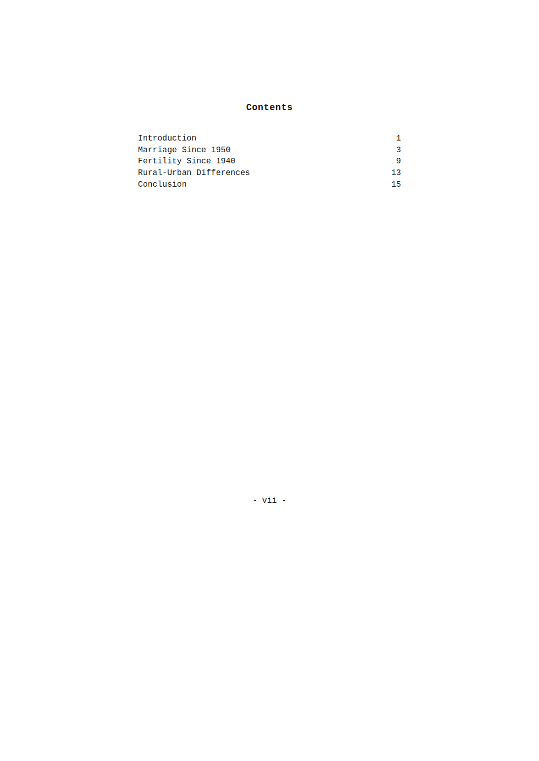Contents
| Introduction | 1 |
| Marriage Since 1950 | 3 |
| Fertility Since 1940 | 9 |
| Rural-Urban Differences | 13 |
| Conclusion | 15 |
- vii -